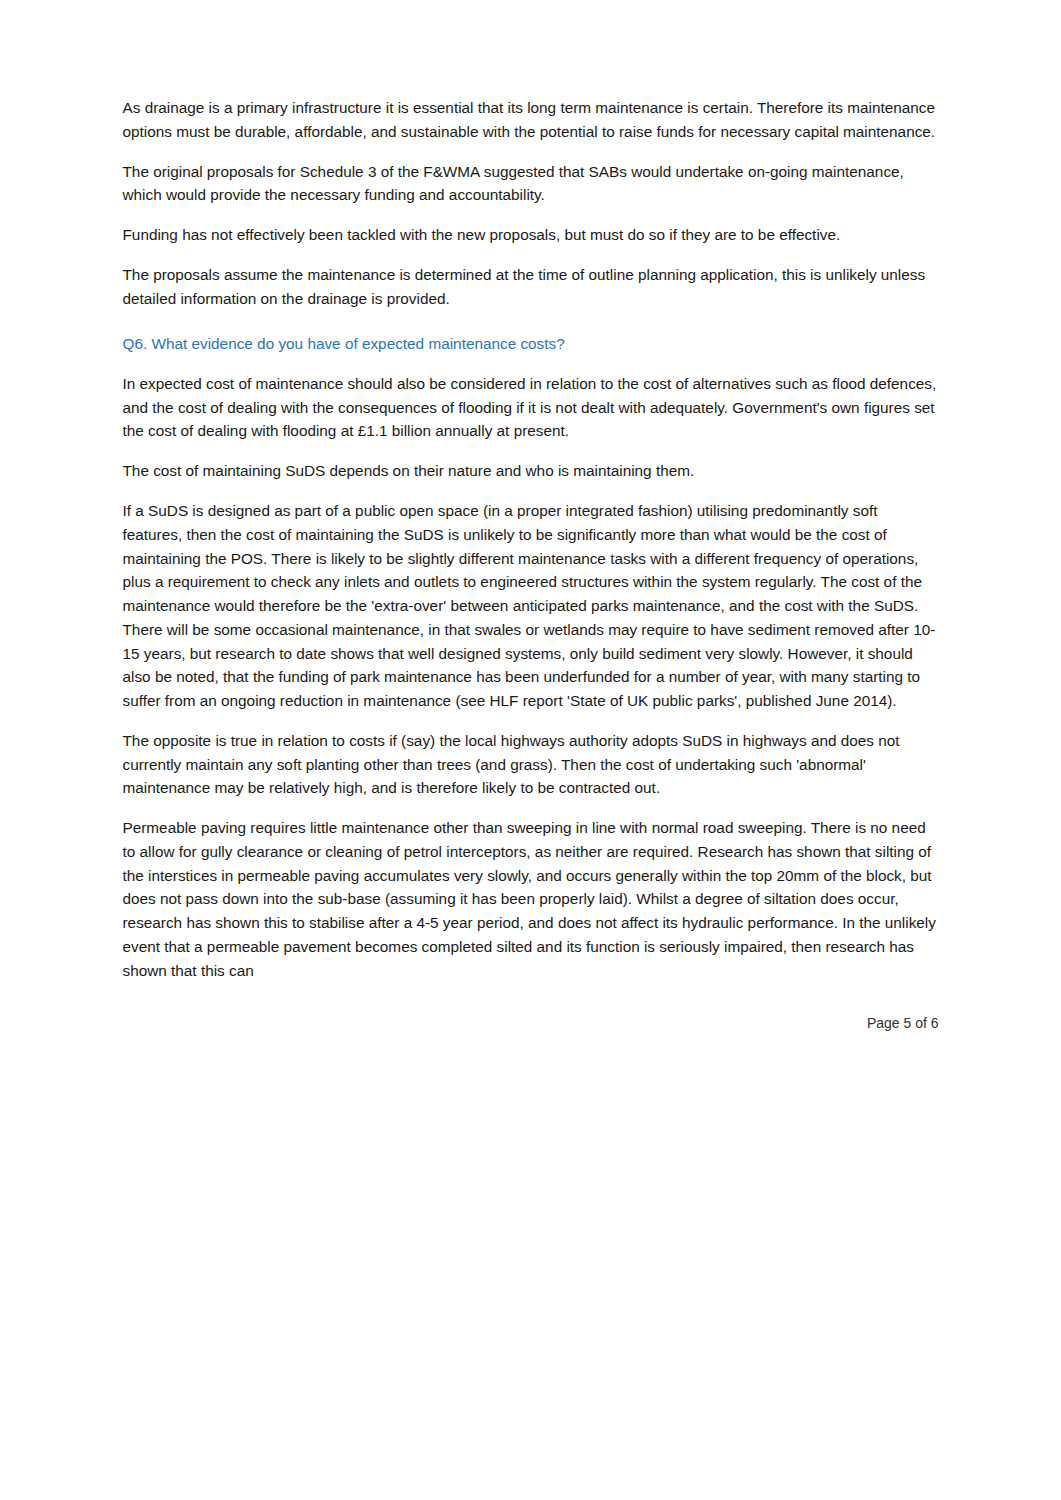As drainage is a primary infrastructure it is essential that its long term maintenance is certain. Therefore its maintenance options must be durable, affordable, and sustainable with the potential to raise funds for necessary capital maintenance.
The original proposals for Schedule 3 of the F&WMA suggested that SABs would undertake on-going maintenance, which would provide the necessary funding and accountability.
Funding has not effectively been tackled with the new proposals, but must do so if they are to be effective.
The proposals assume the maintenance is determined at the time of outline planning application, this is unlikely unless detailed information on the drainage is provided.
Q6. What evidence do you have of expected maintenance costs?
In expected cost of maintenance should also be considered in relation to the cost of alternatives such as flood defences, and the cost of dealing with the consequences of flooding if it is not dealt with adequately. Government's own figures set the cost of dealing with flooding at £1.1 billion annually at present.
The cost of maintaining SuDS depends on their nature and who is maintaining them.
If a SuDS is designed as part of a public open space (in a proper integrated fashion) utilising predominantly soft features, then the cost of maintaining the SuDS is unlikely to be significantly more than what would be the cost of maintaining the POS. There is likely to be slightly different maintenance tasks with a different frequency of operations, plus a requirement to check any inlets and outlets to engineered structures within the system regularly. The cost of the maintenance would therefore be the 'extra-over' between anticipated parks maintenance, and the cost with the SuDS. There will be some occasional maintenance, in that swales or wetlands may require to have sediment removed after 10-15 years, but research to date shows that well designed systems, only build sediment very slowly. However, it should also be noted, that the funding of park maintenance has been underfunded for a number of year, with many starting to suffer from an ongoing reduction in maintenance (see HLF report 'State of UK public parks', published June 2014).
The opposite is true in relation to costs if (say) the local highways authority adopts SuDS in highways and does not currently maintain any soft planting other than trees (and grass). Then the cost of undertaking such 'abnormal' maintenance may be relatively high, and is therefore likely to be contracted out.
Permeable paving requires little maintenance other than sweeping in line with normal road sweeping. There is no need to allow for gully clearance or cleaning of petrol interceptors, as neither are required. Research has shown that silting of the interstices in permeable paving accumulates very slowly, and occurs generally within the top 20mm of the block, but does not pass down into the sub-base (assuming it has been properly laid). Whilst a degree of siltation does occur, research has shown this to stabilise after a 4-5 year period, and does not affect its hydraulic performance. In the unlikely event that a permeable pavement becomes completed silted and its function is seriously impaired, then research has shown that this can
Page 5 of 6